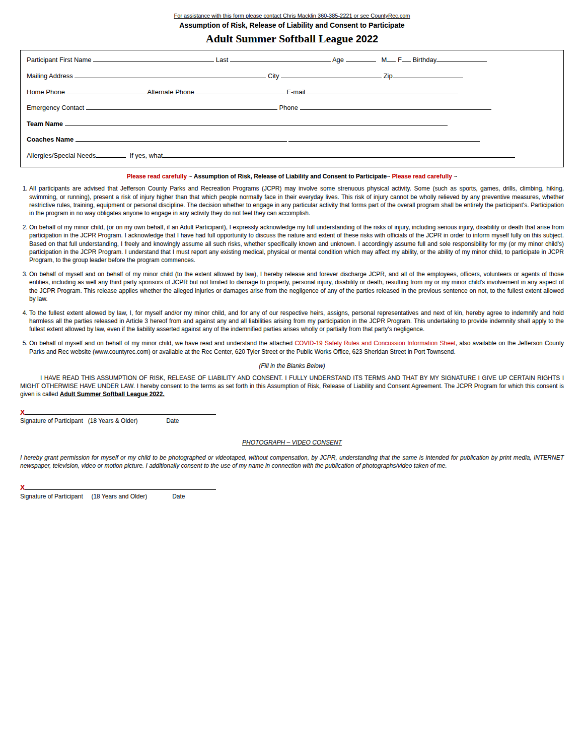For assistance with this form please contact Chris Macklin 360-385-2221 or see CountyRec.com
Assumption of Risk, Release of Liability and Consent to Participate
Adult Summer Softball League 2022
Participant First Name Last Age M F Birthday
Mailing Address City Zip
Home Phone Alternate Phone E-mail
Emergency Contact Phone
Team Name
Coaches Name
Allergies/Special Needs If yes, what
Please read carefully ~ Assumption of Risk, Release of Liability and Consent to Participate~ Please read carefully ~
All participants are advised that Jefferson County Parks and Recreation Programs (JCPR) may involve some strenuous physical activity. Some (such as sports, games, drills, climbing, hiking, swimming, or running), present a risk of injury higher than that which people normally face in their everyday lives. This risk of injury cannot be wholly relieved by any preventive measures, whether restrictive rules, training, equipment or personal discipline. The decision whether to engage in any particular activity that forms part of the overall program shall be entirely the participant's. Participation in the program in no way obligates anyone to engage in any activity they do not feel they can accomplish.
On behalf of my minor child, (or on my own behalf, if an Adult Participant), I expressly acknowledge my full understanding of the risks of injury, including serious injury, disability or death that arise from participation in the JCPR Program. I acknowledge that I have had full opportunity to discuss the nature and extent of these risks with officials of the JCPR in order to inform myself fully on this subject. Based on that full understanding, I freely and knowingly assume all such risks, whether specifically known and unknown. I accordingly assume full and sole responsibility for my (or my minor child's) participation in the JCPR Program. I understand that I must report any existing medical, physical or mental condition which may affect my ability, or the ability of my minor child, to participate in JCPR Program, to the group leader before the program commences.
On behalf of myself and on behalf of my minor child (to the extent allowed by law), I hereby release and forever discharge JCPR, and all of the employees, officers, volunteers or agents of those entities, including as well any third party sponsors of JCPR but not limited to damage to property, personal injury, disability or death, resulting from my or my minor child's involvement in any aspect of the JCPR Program. This release applies whether the alleged injuries or damages arise from the negligence of any of the parties released in the previous sentence on not, to the fullest extent allowed by law.
To the fullest extent allowed by law, I, for myself and/or my minor child, and for any of our respective heirs, assigns, personal representatives and next of kin, hereby agree to indemnify and hold harmless all the parties released in Article 3 hereof from and against any and all liabilities arising from my participation in the JCPR Program. This undertaking to provide indemnity shall apply to the fullest extent allowed by law, even if the liability asserted against any of the indemnified parties arises wholly or partially from that party's negligence.
On behalf of myself and on behalf of my minor child, we have read and understand the attached COVID-19 Safety Rules and Concussion Information Sheet, also available on the Jefferson County Parks and Rec website (www.countyrec.com) or available at the Rec Center, 620 Tyler Street or the Public Works Office, 623 Sheridan Street in Port Townsend.
(Fill in the Blanks Below)
I HAVE READ THIS ASSUMPTION OF RISK, RELEASE OF LIABILITY AND CONSENT. I FULLY UNDERSTAND ITS TERMS AND THAT BY MY SIGNATURE I GIVE UP CERTAIN RIGHTS I MIGHT OTHERWISE HAVE UNDER LAW. I hereby consent to the terms as set forth in this Assumption of Risk, Release of Liability and Consent Agreement. The JCPR Program for which this consent is given is called Adult Summer Softball League 2022.
X
Signature of Participant (18 Years & Older) Date
PHOTOGRAPH – VIDEO CONSENT
I hereby grant permission for myself or my child to be photographed or videotaped, without compensation, by JCPR, understanding that the same is intended for publication by print media, INTERNET newspaper, television, video or motion picture. I additionally consent to the use of my name in connection with the publication of photographs/video taken of me.
X
Signature of Participant (18 Years and Older) Date